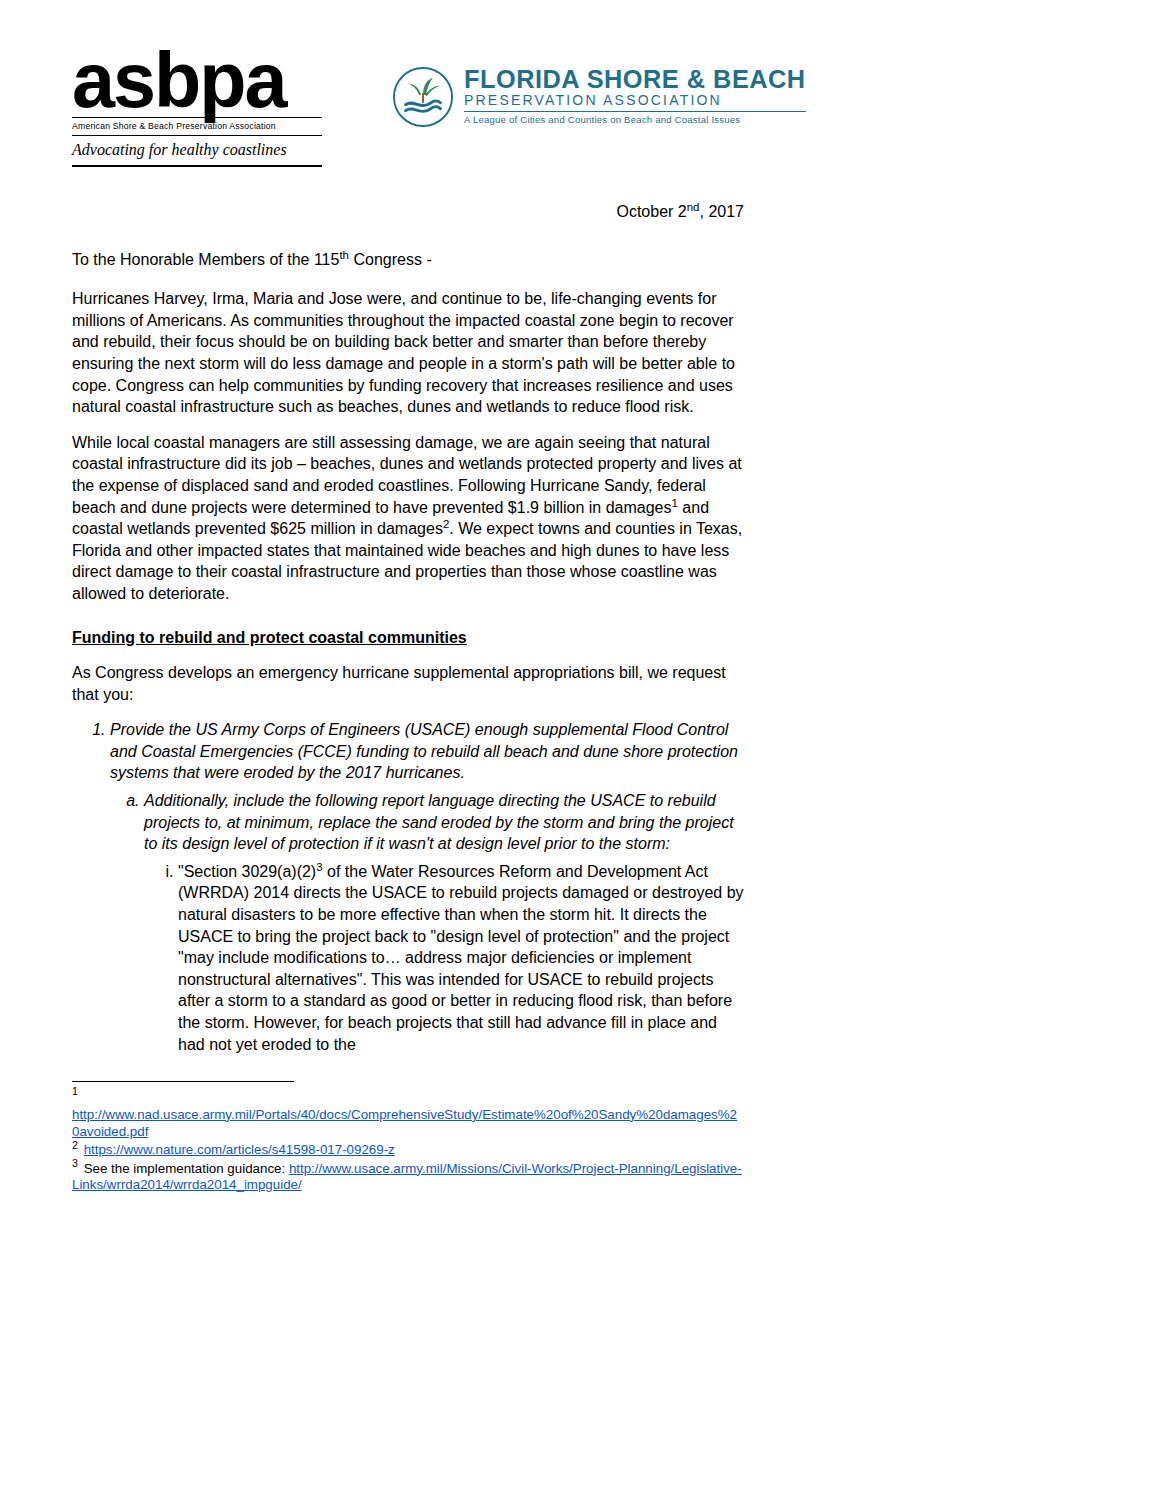asbpa
American Shore & Beach Preservation Association
Advocating for healthy coastlines
FLORIDA SHORE & BEACH
PRESERVATION ASSOCIATION
A League of Cities and Counties on Beach and Coastal Issues
October 2nd, 2017
To the Honorable Members of the 115th Congress -
Hurricanes Harvey, Irma, Maria and Jose were, and continue to be, life-changing events for millions of Americans. As communities throughout the impacted coastal zone begin to recover and rebuild, their focus should be on building back better and smarter than before thereby ensuring the next storm will do less damage and people in a storm's path will be better able to cope. Congress can help communities by funding recovery that increases resilience and uses natural coastal infrastructure such as beaches, dunes and wetlands to reduce flood risk.
While local coastal managers are still assessing damage, we are again seeing that natural coastal infrastructure did its job – beaches, dunes and wetlands protected property and lives at the expense of displaced sand and eroded coastlines. Following Hurricane Sandy, federal beach and dune projects were determined to have prevented $1.9 billion in damages1 and coastal wetlands prevented $625 million in damages2. We expect towns and counties in Texas, Florida and other impacted states that maintained wide beaches and high dunes to have less direct damage to their coastal infrastructure and properties than those whose coastline was allowed to deteriorate.
Funding to rebuild and protect coastal communities
As Congress develops an emergency hurricane supplemental appropriations bill, we request that you:
Provide the US Army Corps of Engineers (USACE) enough supplemental Flood Control and Coastal Emergencies (FCCE) funding to rebuild all beach and dune shore protection systems that were eroded by the 2017 hurricanes.
Additionally, include the following report language directing the USACE to rebuild projects to, at minimum, replace the sand eroded by the storm and bring the project to its design level of protection if it wasn't at design level prior to the storm:
"Section 3029(a)(2)3 of the Water Resources Reform and Development Act (WRRDA) 2014 directs the USACE to rebuild projects damaged or destroyed by natural disasters to be more effective than when the storm hit. It directs the USACE to bring the project back to "design level of protection" and the project "may include modifications to… address major deficiencies or implement nonstructural alternatives". This was intended for USACE to rebuild projects after a storm to a standard as good or better in reducing flood risk, than before the storm. However, for beach projects that still had advance fill in place and had not yet eroded to the
1
http://www.nad.usace.army.mil/Portals/40/docs/ComprehensiveStudy/Estimate%20of%20Sandy%20damages%20avoided.pdf
2 https://www.nature.com/articles/s41598-017-09269-z
3 See the implementation guidance: http://www.usace.army.mil/Missions/Civil-Works/Project-Planning/Legislative-Links/wrrda2014/wrrda2014_impguide/